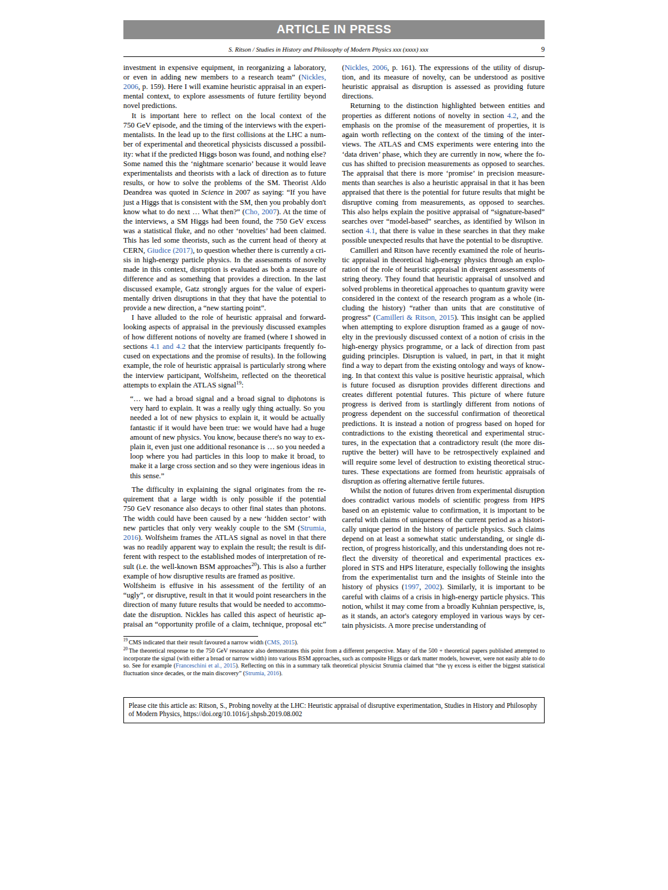ARTICLE IN PRESS
S. Ritson / Studies in History and Philosophy of Modern Physics xxx (xxxx) xxx 9
investment in expensive equipment, in reorganizing a laboratory, or even in adding new members to a research team” (Nickles, 2006, p. 159). Here I will examine heuristic appraisal in an experimental context, to explore assessments of future fertility beyond novel predictions.
It is important here to reflect on the local context of the 750 GeV episode, and the timing of the interviews with the experimentalists. In the lead up to the first collisions at the LHC a number of experimental and theoretical physicists discussed a possibility: what if the predicted Higgs boson was found, and nothing else? Some named this the ‘nightmare scenario’ because it would leave experimentalists and theorists with a lack of direction as to future results, or how to solve the problems of the SM. Theorist Aldo Deandrea was quoted in Science in 2007 as saying: “If you have just a Higgs that is consistent with the SM, then you probably don't know what to do next … What then?” (Cho, 2007). At the time of the interviews, a SM Higgs had been found, the 750 GeV excess was a statistical fluke, and no other ‘novelties’ had been claimed. This has led some theorists, such as the current head of theory at CERN, Giudice (2017), to question whether there is currently a crisis in high-energy particle physics. In the assessments of novelty made in this context, disruption is evaluated as both a measure of difference and as something that provides a direction. In the last discussed example, Gatz strongly argues for the value of experimentally driven disruptions in that they that have the potential to provide a new direction, a “new starting point”.
I have alluded to the role of heuristic appraisal and forward-looking aspects of appraisal in the previously discussed examples of how different notions of novelty are framed (where I showed in sections 4.1 and 4.2 that the interview participants frequently focused on expectations and the promise of results). In the following example, the role of heuristic appraisal is particularly strong where the interview participant, Wolfsheim, reflected on the theoretical attempts to explain the ATLAS signal19:
“… we had a broad signal and a broad signal to diphotons is very hard to explain. It was a really ugly thing actually. So you needed a lot of new physics to explain it, it would be actually fantastic if it would have been true: we would have had a huge amount of new physics. You know, because there's no way to explain it, even just one additional resonance is … so you needed a loop where you had particles in this loop to make it broad, to make it a large cross section and so they were ingenious ideas in this sense.”
The difficulty in explaining the signal originates from the requirement that a large width is only possible if the potential 750 GeV resonance also decays to other final states than photons. The width could have been caused by a new ‘hidden sector’ with new particles that only very weakly couple to the SM (Strumia, 2016). Wolfsheim frames the ATLAS signal as novel in that there was no readily apparent way to explain the result; the result is different with respect to the established modes of interpretation of result (i.e. the well-known BSM approaches20). This is also a further example of how disruptive results are framed as positive.
Wolfsheim is effusive in his assessment of the fertility of an “ugly”, or disruptive, result in that it would point researchers in the direction of many future results that would be needed to accommodate the disruption. Nickles has called this aspect of heuristic appraisal an “opportunity profile of a claim, technique, proposal etc” (Nickles, 2006, p. 161). The expressions of the utility of disruption, and its measure of novelty, can be understood as positive heuristic appraisal as disruption is assessed as providing future directions.
Returning to the distinction highlighted between entities and properties as different notions of novelty in section 4.2, and the emphasis on the promise of the measurement of properties, it is again worth reflecting on the context of the timing of the interviews. The ATLAS and CMS experiments were entering into the ‘data driven’ phase, which they are currently in now, where the focus has shifted to precision measurements as opposed to searches. The appraisal that there is more ‘promise’ in precision measurements than searches is also a heuristic appraisal in that it has been appraised that there is the potential for future results that might be disruptive coming from measurements, as opposed to searches. This also helps explain the positive appraisal of “signature-based” searches over “model-based” searches, as identified by Wilson in section 4.1, that there is value in these searches in that they make possible unexpected results that have the potential to be disruptive.
Camilleri and Ritson have recently examined the role of heuristic appraisal in theoretical high-energy physics through an exploration of the role of heuristic appraisal in divergent assessments of string theory. They found that heuristic appraisal of unsolved and solved problems in theoretical approaches to quantum gravity were considered in the context of the research program as a whole (including the history) “rather than units that are constitutive of progress” (Camilleri & Ritson, 2015). This insight can be applied when attempting to explore disruption framed as a gauge of novelty in the previously discussed context of a notion of crisis in the high-energy physics programme, or a lack of direction from past guiding principles. Disruption is valued, in part, in that it might find a way to depart from the existing ontology and ways of knowing. In that context this value is positive heuristic appraisal, which is future focused as disruption provides different directions and creates different potential futures. This picture of where future progress is derived from is startlingly different from notions of progress dependent on the successful confirmation of theoretical predictions. It is instead a notion of progress based on hoped for contradictions to the existing theoretical and experimental structures, in the expectation that a contradictory result (the more disruptive the better) will have to be retrospectively explained and will require some level of destruction to existing theoretical structures. These expectations are formed from heuristic appraisals of disruption as offering alternative fertile futures.
Whilst the notion of futures driven from experimental disruption does contradict various models of scientific progress from HPS based on an epistemic value to confirmation, it is important to be careful with claims of uniqueness of the current period as a historically unique period in the history of particle physics. Such claims depend on at least a somewhat static understanding, or single direction, of progress historically, and this understanding does not reflect the diversity of theoretical and experimental practices explored in STS and HPS literature, especially following the insights from the experimentalist turn and the insights of Steinle into the history of physics (1997, 2002). Similarly, it is important to be careful with claims of a crisis in high-energy particle physics. This notion, whilst it may come from a broadly Kuhnian perspective, is, as it stands, an actor's category employed in various ways by certain physicists. A more precise understanding of
19CMS indicated that their result favoured a narrow width (CMS, 2015).
20The theoretical response to the 750 GeV resonance also demonstrates this point from a different perspective. Many of the 500 + theoretical papers published attempted to incorporate the signal (with either a broad or narrow width) into various BSM approaches, such as composite Higgs or dark matter models, however, were not easily able to do so. See for example (Franceschini et al., 2015). Reflecting on this in a summary talk theoretical physicist Strumia claimed that “the γγ excess is either the biggest statistical fluctuation since decades, or the main discovery” (Strumia, 2016).
Please cite this article as: Ritson, S., Probing novelty at the LHC: Heuristic appraisal of disruptive experimentation, Studies in History and Philosophy of Modern Physics, https://doi.org/10.1016/j.shpsb.2019.08.002